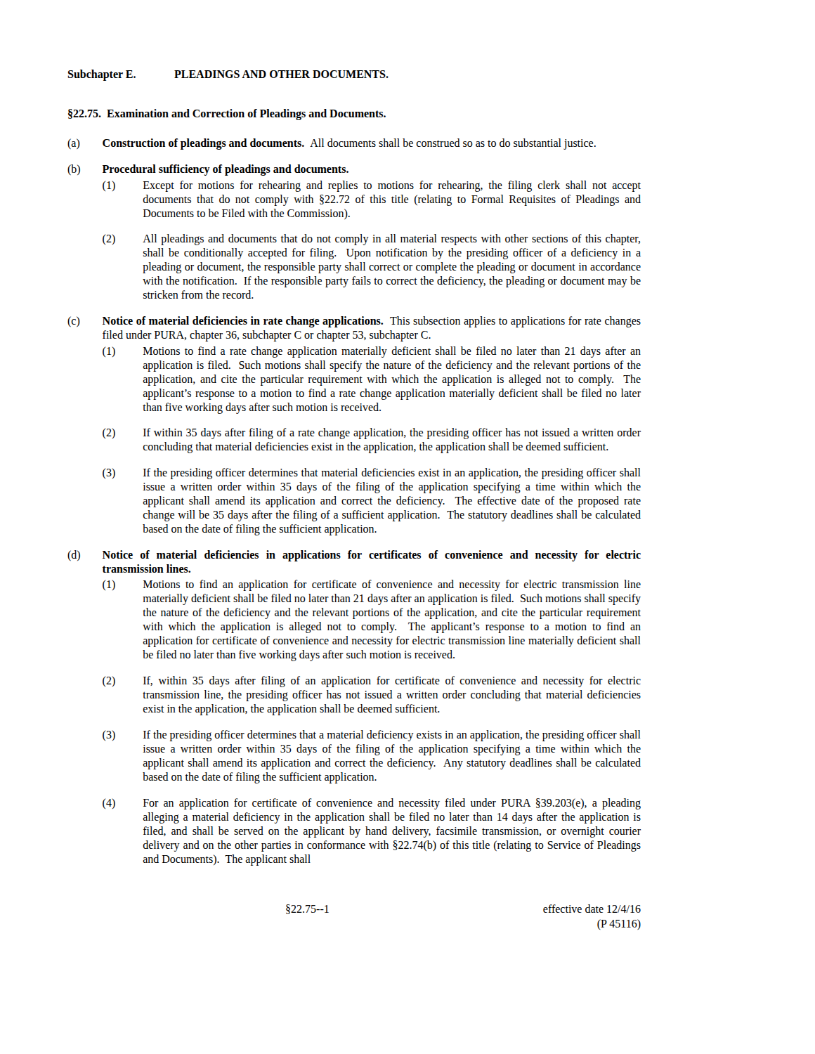Subchapter E. PLEADINGS AND OTHER DOCUMENTS.
§22.75. Examination and Correction of Pleadings and Documents.
(a)
Construction of pleadings and documents. All documents shall be construed so as to do substantial justice.
(b)
Procedural sufficiency of pleadings and documents.
(1)
Except for motions for rehearing and replies to motions for rehearing, the filing clerk shall not accept documents that do not comply with §22.72 of this title (relating to Formal Requisites of Pleadings and Documents to be Filed with the Commission).
(2)
All pleadings and documents that do not comply in all material respects with other sections of this chapter, shall be conditionally accepted for filing. Upon notification by the presiding officer of a deficiency in a pleading or document, the responsible party shall correct or complete the pleading or document in accordance with the notification. If the responsible party fails to correct the deficiency, the pleading or document may be stricken from the record.
(c)
Notice of material deficiencies in rate change applications. This subsection applies to applications for rate changes filed under PURA, chapter 36, subchapter C or chapter 53, subchapter C.
(1)
Motions to find a rate change application materially deficient shall be filed no later than 21 days after an application is filed. Such motions shall specify the nature of the deficiency and the relevant portions of the application, and cite the particular requirement with which the application is alleged not to comply. The applicant’s response to a motion to find a rate change application materially deficient shall be filed no later than five working days after such motion is received.
(2)
If within 35 days after filing of a rate change application, the presiding officer has not issued a written order concluding that material deficiencies exist in the application, the application shall be deemed sufficient.
(3)
If the presiding officer determines that material deficiencies exist in an application, the presiding officer shall issue a written order within 35 days of the filing of the application specifying a time within which the applicant shall amend its application and correct the deficiency. The effective date of the proposed rate change will be 35 days after the filing of a sufficient application. The statutory deadlines shall be calculated based on the date of filing the sufficient application.
(d)
Notice of material deficiencies in applications for certificates of convenience and necessity for electric transmission lines.
(1)
Motions to find an application for certificate of convenience and necessity for electric transmission line materially deficient shall be filed no later than 21 days after an application is filed. Such motions shall specify the nature of the deficiency and the relevant portions of the application, and cite the particular requirement with which the application is alleged not to comply. The applicant’s response to a motion to find an application for certificate of convenience and necessity for electric transmission line materially deficient shall be filed no later than five working days after such motion is received.
(2)
If, within 35 days after filing of an application for certificate of convenience and necessity for electric transmission line, the presiding officer has not issued a written order concluding that material deficiencies exist in the application, the application shall be deemed sufficient.
(3)
If the presiding officer determines that a material deficiency exists in an application, the presiding officer shall issue a written order within 35 days of the filing of the application specifying a time within which the applicant shall amend its application and correct the deficiency. Any statutory deadlines shall be calculated based on the date of filing the sufficient application.
(4)
For an application for certificate of convenience and necessity filed under PURA §39.203(e), a pleading alleging a material deficiency in the application shall be filed no later than 14 days after the application is filed, and shall be served on the applicant by hand delivery, facsimile transmission, or overnight courier delivery and on the other parties in conformance with §22.74(b) of this title (relating to Service of Pleadings and Documents). The applicant shall
§22.75--1 effective date 12/4/16
(P 45116)